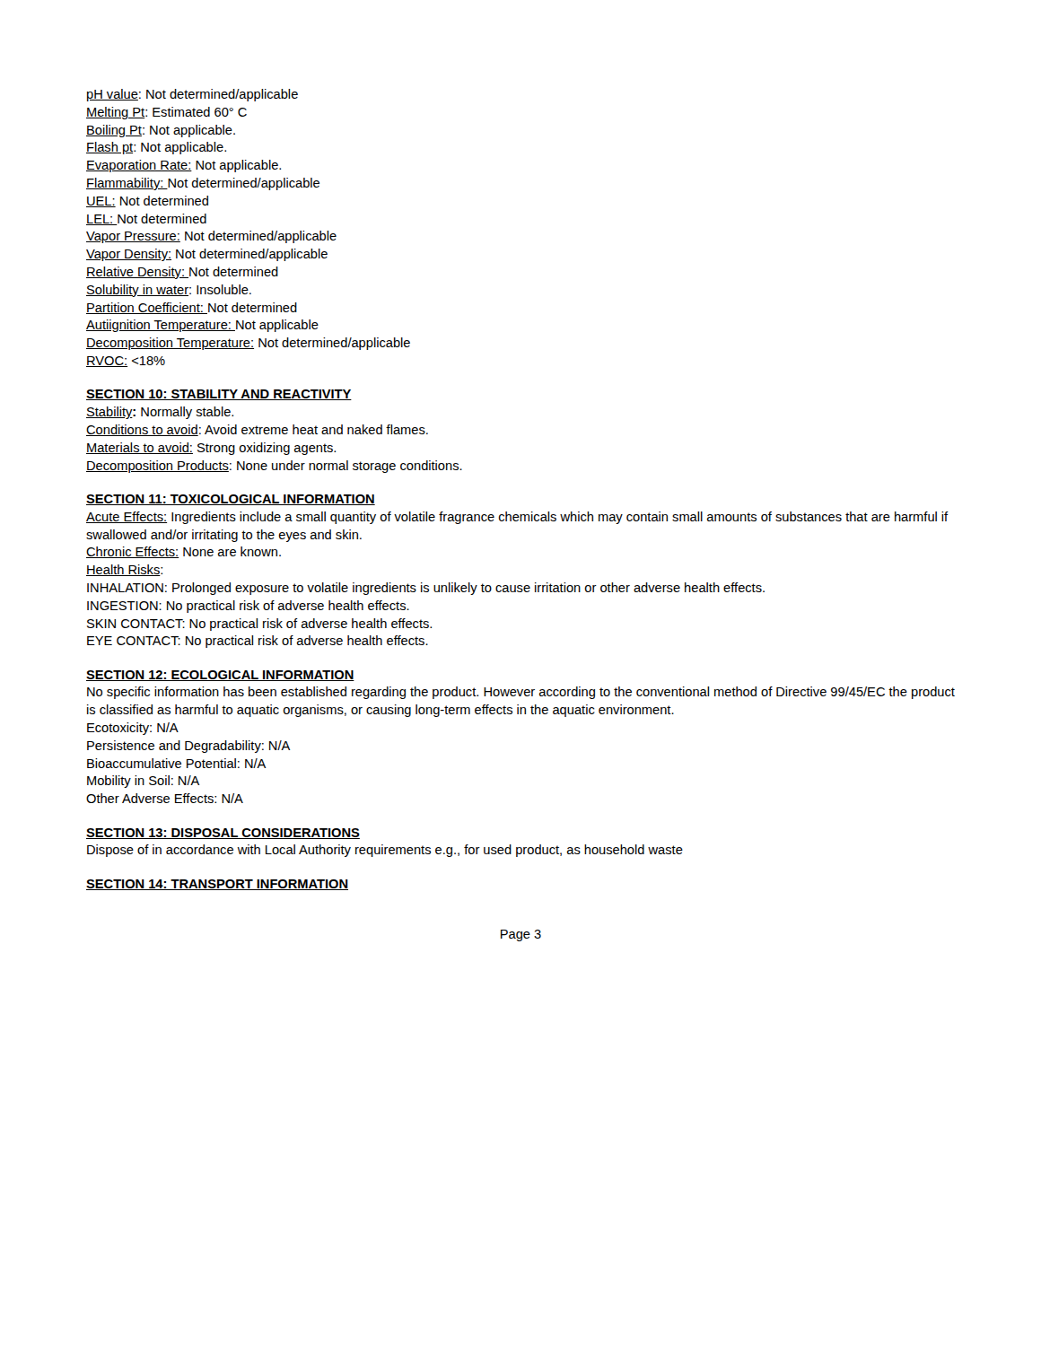pH value: Not determined/applicable
Melting Pt: Estimated 60° C
Boiling Pt: Not applicable.
Flash pt: Not applicable.
Evaporation Rate: Not applicable.
Flammability: Not determined/applicable
UEL: Not determined
LEL: Not determined
Vapor Pressure: Not determined/applicable
Vapor Density: Not determined/applicable
Relative Density: Not determined
Solubility in water: Insoluble.
Partition Coefficient: Not determined
Autiignition Temperature: Not applicable
Decomposition Temperature: Not determined/applicable
RVOC: <18%
SECTION 10: STABILITY AND REACTIVITY
Stability: Normally stable.
Conditions to avoid: Avoid extreme heat and naked flames.
Materials to avoid: Strong oxidizing agents.
Decomposition Products: None under normal storage conditions.
SECTION 11: TOXICOLOGICAL INFORMATION
Acute Effects: Ingredients include a small quantity of volatile fragrance chemicals which may contain small amounts of substances that are harmful if swallowed and/or irritating to the eyes and skin.
Chronic Effects: None are known.
Health Risks:
INHALATION: Prolonged exposure to volatile ingredients is unlikely to cause irritation or other adverse health effects.
INGESTION: No practical risk of adverse health effects.
SKIN CONTACT: No practical risk of adverse health effects.
EYE CONTACT: No practical risk of adverse health effects.
SECTION 12: ECOLOGICAL INFORMATION
No specific information has been established regarding the product. However according to the conventional method of Directive 99/45/EC the product is classified as harmful to aquatic organisms, or causing long-term effects in the aquatic environment.
Ecotoxicity: N/A
Persistence and Degradability: N/A
Bioaccumulative Potential: N/A
Mobility in Soil: N/A
Other Adverse Effects: N/A
SECTION 13: DISPOSAL CONSIDERATIONS
Dispose of in accordance with Local Authority requirements e.g., for used product, as household waste
SECTION 14: TRANSPORT INFORMATION
Page 3